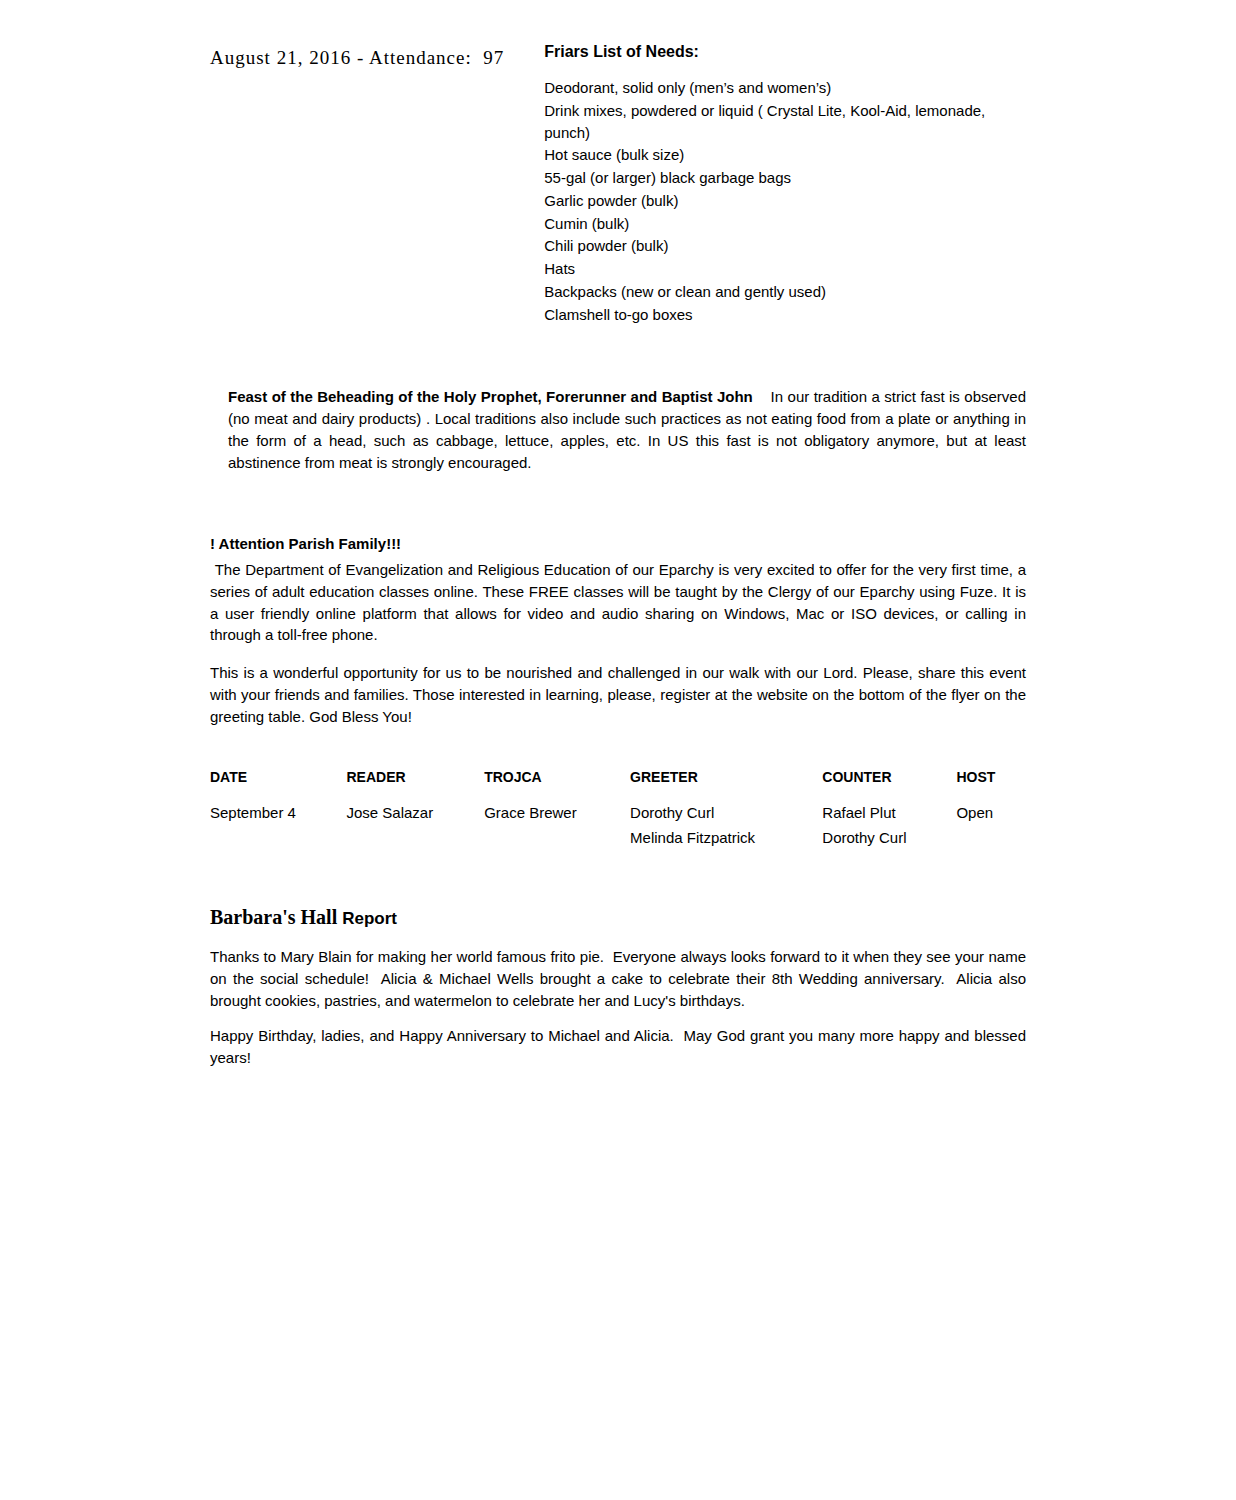August 21, 2016 - Attendance: 97
Friars List of Needs:
Deodorant, solid only (men’s and women’s)
Drink mixes, powdered or liquid ( Crystal Lite, Kool-Aid, lemonade, punch)
Hot sauce (bulk size)
55-gal (or larger) black garbage bags
Garlic powder (bulk)
Cumin (bulk)
Chili powder (bulk)
Hats
Backpacks (new or clean and gently used)
Clamshell to-go boxes
Feast of the Beheading of the Holy Prophet, Forerunner and Baptist John In our tradition a strict fast is observed (no meat and dairy products) . Local traditions also include such practices as not eating food from a plate or anything in the form of a head, such as cabbage, lettuce, apples, etc. In US this fast is not obligatory anymore, but at least abstinence from meat is strongly encouraged.
! Attention Parish Family!!!
The Department of Evangelization and Religious Education of our Eparchy is very excited to offer for the very first time, a series of adult education classes online. These FREE classes will be taught by the Clergy of our Eparchy using Fuze. It is a user friendly online platform that allows for video and audio sharing on Windows, Mac or ISO devices, or calling in through a toll-free phone.
This is a wonderful opportunity for us to be nourished and challenged in our walk with our Lord. Please, share this event with your friends and families. Those interested in learning, please, register at the website on the bottom of the flyer on the greeting table. God Bless You!
| DATE | READER | TROJCA | GREETER | COUNTER | HOST |
| --- | --- | --- | --- | --- | --- |
| September 4 | Jose Salazar | Grace Brewer | Dorothy Curl | Rafael Plut | Open |
| | | | Melinda Fitzpatrick | Dorothy Curl | |
Barbara's Hall Report
Thanks to Mary Blain for making her world famous frito pie. Everyone always looks forward to it when they see your name on the social schedule! Alicia & Michael Wells brought a cake to celebrate their 8th Wedding anniversary. Alicia also brought cookies, pastries, and watermelon to celebrate her and Lucy's birthdays.
Happy Birthday, ladies, and Happy Anniversary to Michael and Alicia. May God grant you many more happy and blessed years!